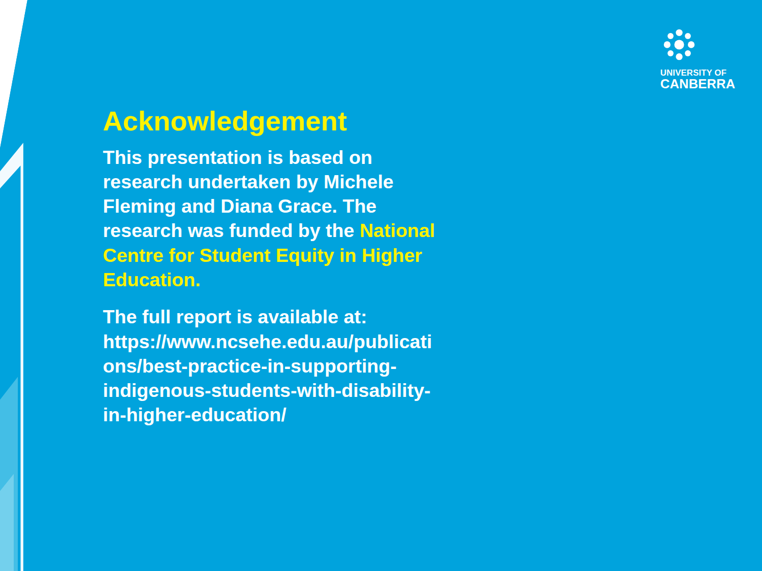UNIVERSITY OF CANBERRA
Acknowledgement
This presentation is based on research undertaken by Michele Fleming and Diana Grace. The research was funded by the National Centre for Student Equity in Higher Education.
The full report is available at:
https://www.ncsehe.edu.au/publications/best-practice-in-supporting-indigenous-students-with-disability-in-higher-education/